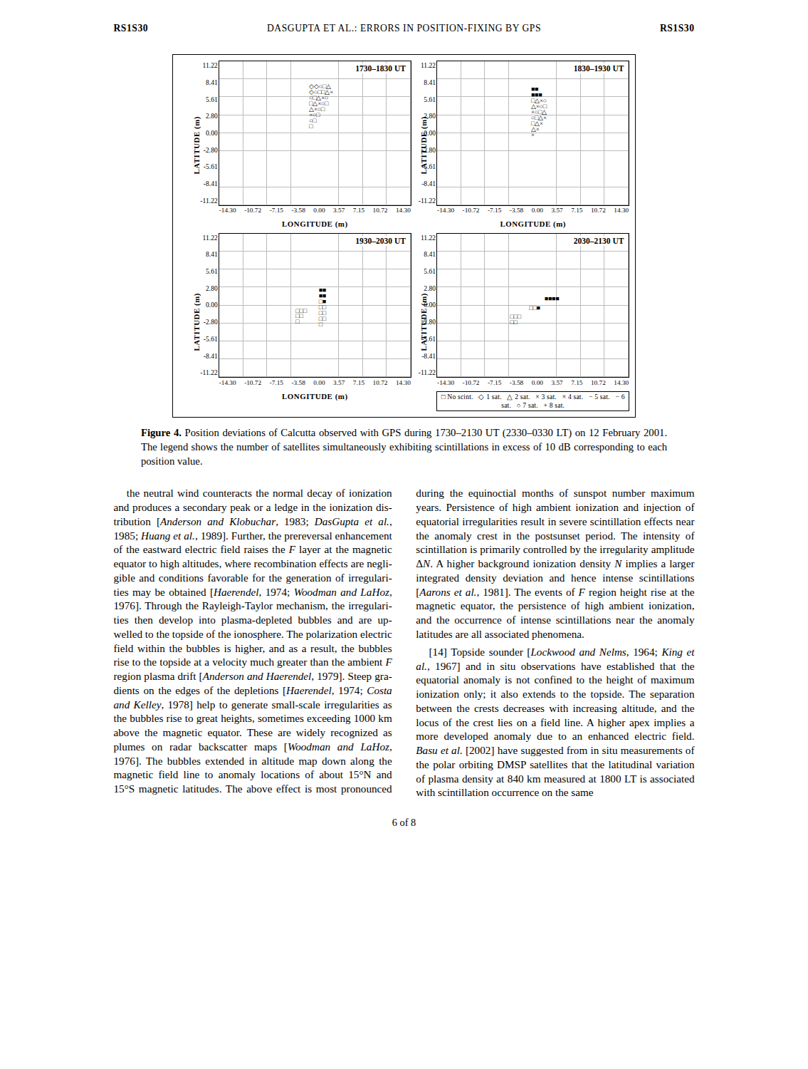RS1S30 DASGUPTA ET AL.: ERRORS IN POSITION-FIXING BY GPS RS1S30
LATITUDE (m)
1730–1830 UT
11.228.415.612.800.00-2.80-5.61-8.41-11.22
◇◇○□△
◇○□□△×
○□△×○
□△×○□
△×○□
×○□
○□
□
-14.30-10.72-7.15-3.580.003.577.1510.7214.30
LONGITUDE (m)
LATITUDE (m)
1830–1930 UT
11.228.415.612.800.00-2.80-5.61-8.41-11.22
■■
■■■
□△×○
△×○□
×○□△
○□△×
□△×
△×
×
-14.30-10.72-7.15-3.580.003.577.1510.7214.30
LONGITUDE (m)
LATITUDE (m)
1930–2030 UT
11.228.415.612.800.00-2.80-5.61-8.41-11.22
■■
■■
□■
□□
□□
□□
□
□□□
□□
□
-14.30-10.72-7.15-3.580.003.577.1510.7214.30
LONGITUDE (m)
LATITUDE (m)
2030–2130 UT
11.228.415.612.800.00-2.80-5.61-8.41-11.22
■■■■
□□■
□□□
□□
-14.30-10.72-7.15-3.580.003.577.1510.7214.30
□ No scint. ◇ 1 sat. △ 2 sat. × 3 sat. × 4 sat. − 5 sat. − 6 sat. ○ 7 sat. + 8 sat.
Figure 4. Position deviations of Calcutta observed with GPS during 1730–2130 UT (2330–0330 LT) on 12 February 2001. The legend shows the number of satellites simultaneously exhibiting scintillations in excess of 10 dB corresponding to each position value.
the neutral wind counteracts the normal decay of ionization and produces a secondary peak or a ledge in the ionization distribution [Anderson and Klobuchar, 1983; DasGupta et al., 1985; Huang et al., 1989]. Further, the prereversal enhancement of the eastward electric field raises the F layer at the magnetic equator to high altitudes, where recombination effects are negligible and conditions favorable for the generation of irregularities may be obtained [Haerendel, 1974; Woodman and LaHoz, 1976]. Through the Rayleigh-Taylor mechanism, the irregularities then develop into plasma-depleted bubbles and are upwelled to the topside of the ionosphere. The polarization electric field within the bubbles is higher, and as a result, the bubbles rise to the topside at a velocity much greater than the ambient F region plasma drift [Anderson and Haerendel, 1979]. Steep gradients on the edges of the depletions [Haerendel, 1974; Costa and Kelley, 1978] help to generate small-scale irregularities as the bubbles rise to great heights, sometimes exceeding 1000 km above the magnetic equator. These are widely recognized as plumes on radar backscatter maps [Woodman and LaHoz, 1976]. The bubbles extended in altitude map down along the magnetic field line to anomaly locations of about 15°N and 15°S magnetic latitudes. The above effect is most pronounced during the equinoctial months of sunspot number maximum years. Persistence of high ambient ionization and injection of equatorial irregularities result in severe scintillation effects near the anomaly crest in the postsunset period. The intensity of scintillation is primarily controlled by the irregularity amplitude ΔN. A higher background ionization density N implies a larger integrated density deviation and hence intense scintillations [Aarons et al., 1981]. The events of F region height rise at the magnetic equator, the persistence of high ambient ionization, and the occurrence of intense scintillations near the anomaly latitudes are all associated phenomena.
[14] Topside sounder [Lockwood and Nelms, 1964; King et al., 1967] and in situ observations have established that the equatorial anomaly is not confined to the height of maximum ionization only; it also extends to the topside. The separation between the crests decreases with increasing altitude, and the locus of the crest lies on a field line. A higher apex implies a more developed anomaly due to an enhanced electric field. Basu et al. [2002] have suggested from in situ measurements of the polar orbiting DMSP satellites that the latitudinal variation of plasma density at 840 km measured at 1800 LT is associated with scintillation occurrence on the same
6 of 8